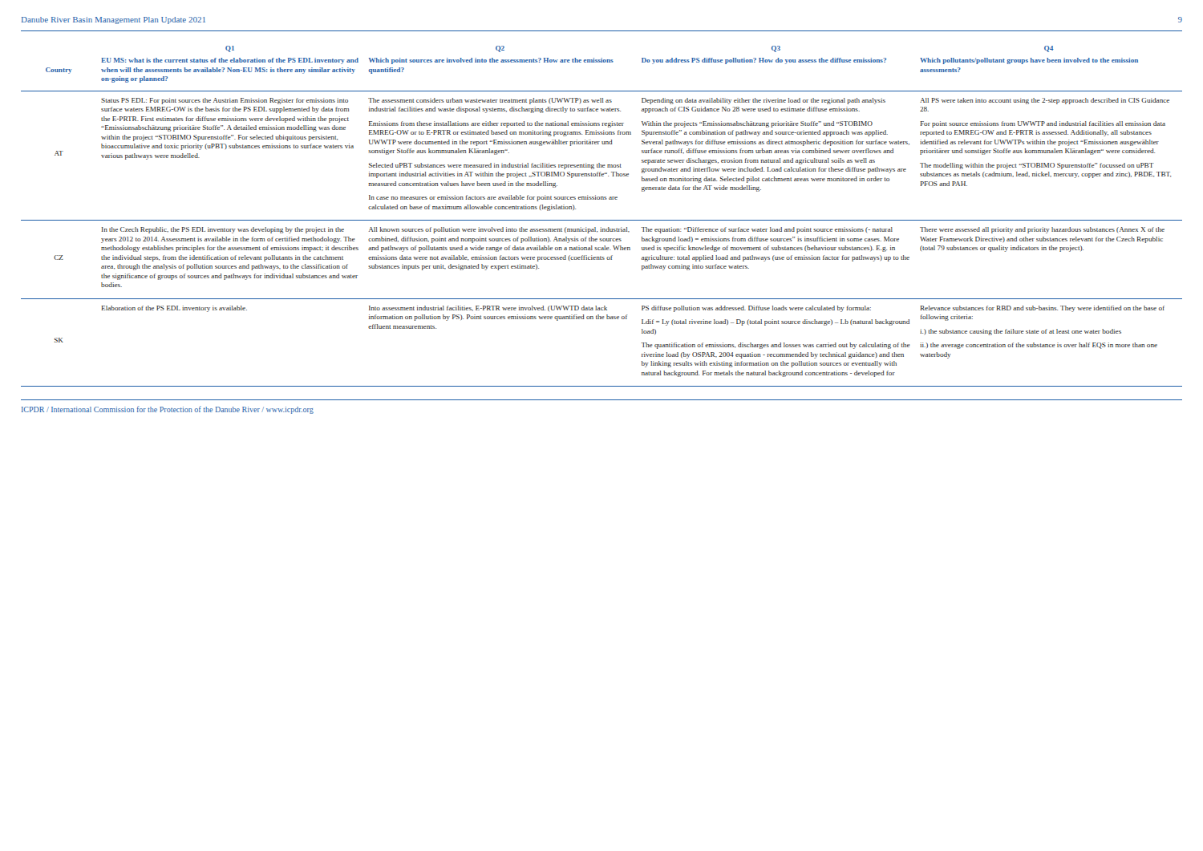Danube River Basin Management Plan Update 2021
9
| | Q1 | Q2 | Q3 | Q4 |
| --- | --- | --- | --- | --- |
| Country | EU MS: what is the current status of the elaboration of the PS EDL inventory and when will the assessments be available? Non-EU MS: is there any similar activity on-going or planned? | Which point sources are involved into the assessments? How are the emissions quantified? | Do you address PS diffuse pollution? How do you assess the diffuse emissions? | Which pollutants/pollutant groups have been involved to the emission assessments? |
| AT | Status PS EDL: For point sources the Austrian Emission Register for emissions into surface waters EMREG-OW is the basis for the PS EDL supplemented by data from the E-PRTR. First estimates for diffuse emissions were developed within the project “Emissionsabschätzung prioritäre Stoffe”. A detailed emission modelling was done within the project “STOBIMO Spurenstoffe”. For selected ubiquitous persistent, bioaccumulative and toxic priority (uPBT) substances emissions to surface waters via various pathways were modelled. | The assessment considers urban wastewater treatment plants (UWWTP) as well as industrial facilities and waste disposal systems, discharging directly to surface waters. Emissions from these installations are either reported to the national emissions register EMREG-OW or to E-PRTR or estimated based on monitoring programs. Emissions from UWWTP were documented in the report “Emissionen ausgewählter prioritärer und sonstiger Stoffe aus kommunalen Kläranlagen“. Selected uPBT substances were measured in industrial facilities representing the most important industrial activities in AT within the project „STOBIMO Spurenstoffe“. Those measured concentration values have been used in the modelling. In case no measures or emission factors are available for point sources emissions are calculated on base of maximum allowable concentrations (legislation). | Depending on data availability either the riverine load or the regional path analysis approach of CIS Guidance No 28 were used to estimate diffuse emissions. Within the projects “Emissionsabschätzung prioritäre Stoffe” und “STOBIMO Spurenstoffe” a combination of pathway and source-oriented approach was applied. Several pathways for diffuse emissions as direct atmospheric deposition for surface waters, surface runoff, diffuse emissions from urban areas via combined sewer overflows and separate sewer discharges, erosion from natural and agricultural soils as well as groundwater and interflow were included. Load calculation for these diffuse pathways are based on monitoring data. Selected pilot catchment areas were monitored in order to generate data for the AT wide modelling. | All PS were taken into account using the 2-step approach described in CIS Guidance 28. For point source emissions from UWWTP and industrial facilities all emission data reported to EMREG-OW and E-PRTR is assessed. Additionally, all substances identified as relevant for UWWTPs within the project “Emissionen ausgewählter prioritärer und sonstiger Stoffe aus kommunalen Kläranlagen“ were considered. The modelling within the project “STOBIMO Spurenstoffe” focussed on uPBT substances as metals (cadmium, lead, nickel, mercury, copper and zinc), PBDE, TBT, PFOS and PAH. |
| CZ | In the Czech Republic, the PS EDL inventory was developing by the project in the years 2012 to 2014. Assessment is available in the form of certified methodology. The methodology establishes principles for the assessment of emissions impact; it describes the individual steps, from the identification of relevant pollutants in the catchment area, through the analysis of pollution sources and pathways, to the classification of the significance of groups of sources and pathways for individual substances and water bodies. | All known sources of pollution were involved into the assessment (municipal, industrial, combined, diffusion, point and nonpoint sources of pollution). Analysis of the sources and pathways of pollutants used a wide range of data available on a national scale. When emissions data were not available, emission factors were processed (coefficients of substances inputs per unit, designated by expert estimate). | The equation: “Difference of surface water load and point source emissions (- natural background load) = emissions from diffuse sources” is insufficient in some cases. More used is specific knowledge of movement of substances (behaviour substances). E.g. in agriculture: total applied load and pathways (use of emission factor for pathways) up to the pathway coming into surface waters. | There were assessed all priority and priority hazardous substances (Annex X of the Water Framework Directive) and other substances relevant for the Czech Republic (total 79 substances or quality indicators in the project). |
| SK | Elaboration of the PS EDL inventory is available. | Into assessment industrial facilities, E-PRTR were involved. (UWWTD data lack information on pollution by PS). Point sources emissions were quantified on the base of effluent measurements. | PS diffuse pollution was addressed. Diffuse loads were calculated by formula: Ldif = Ly (total riverine load) – Dp (total point source discharge) – Lb (natural background load) The quantification of emissions, discharges and losses was carried out by calculating of the riverine load (by OSPAR, 2004 equation - recommended by technical guidance) and then by linking results with existing information on the pollution sources or eventually with natural background. For metals the natural background concentrations - developed for | Relevance substances for RBD and sub-basins. They were identified on the base of following criteria: i.) the substance causing the failure state of at least one water bodies ii.) the average concentration of the substance is over half EQS in more than one waterbody |
ICPDR / International Commission for the Protection of the Danube River / www.icpdr.org